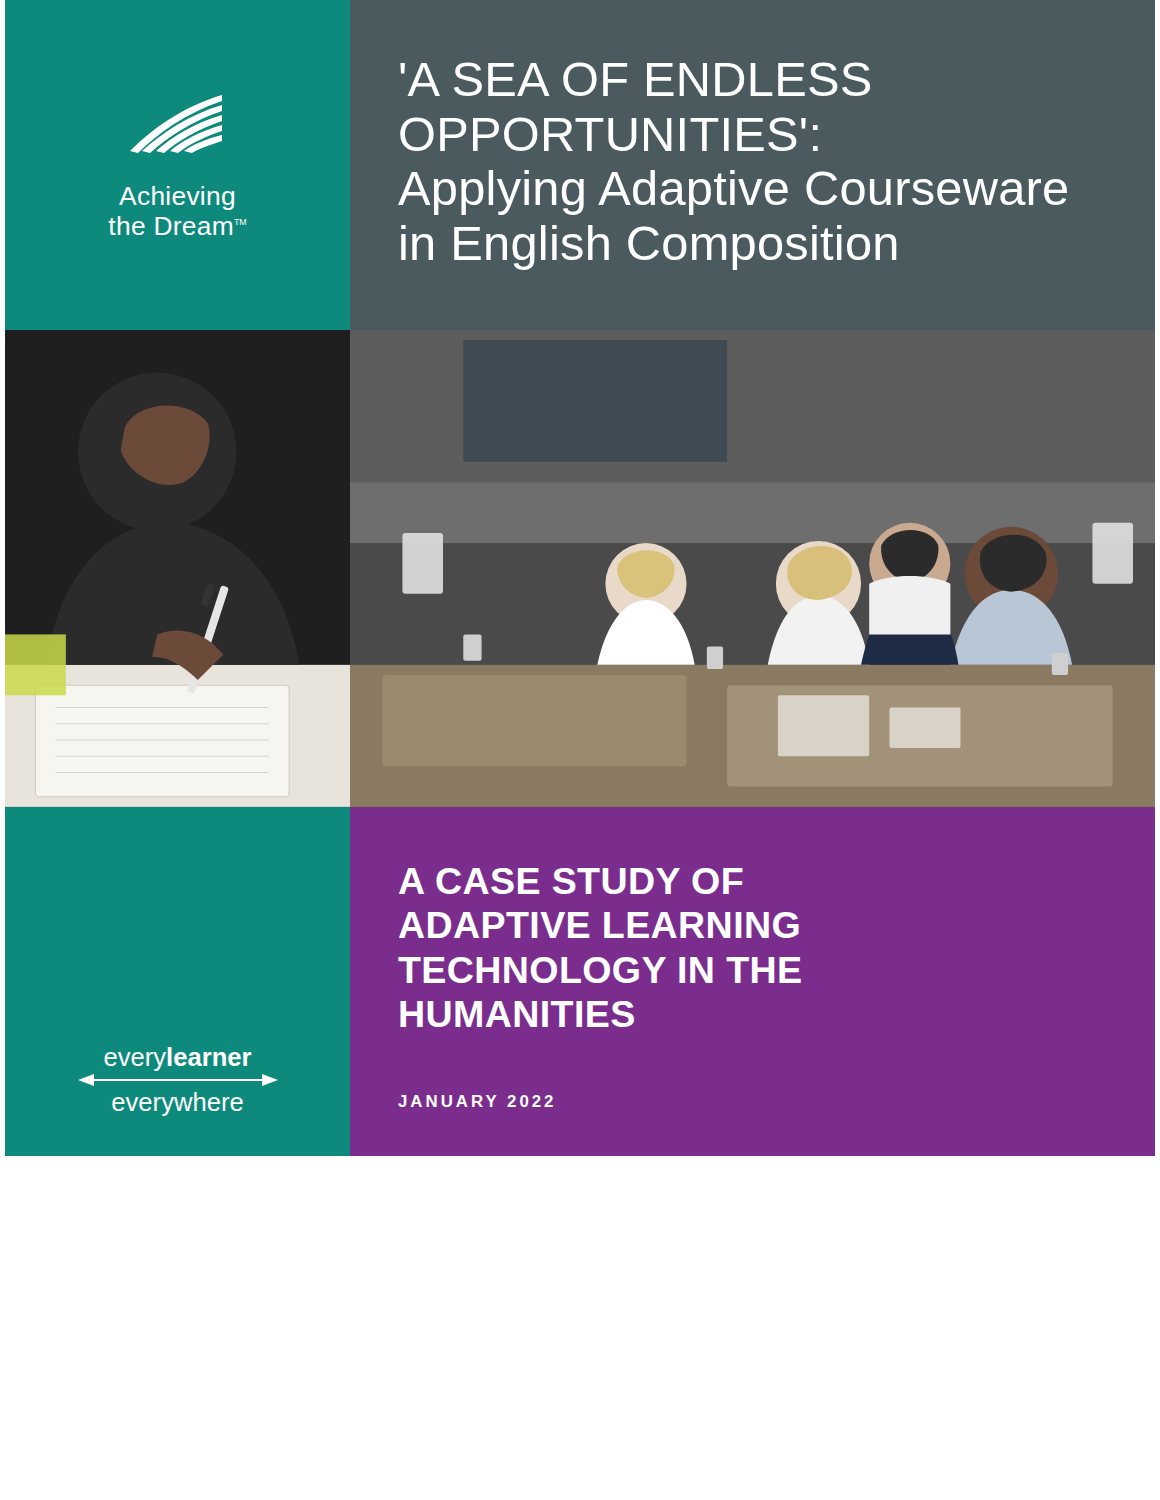Achieving
the DreamTM
'A Sea of Endless Opportunities': Applying Adaptive Courseware in English Composition
everylearner
everywhere
A Case Study of Adaptive Learning Technology in the Humanities
January 2022